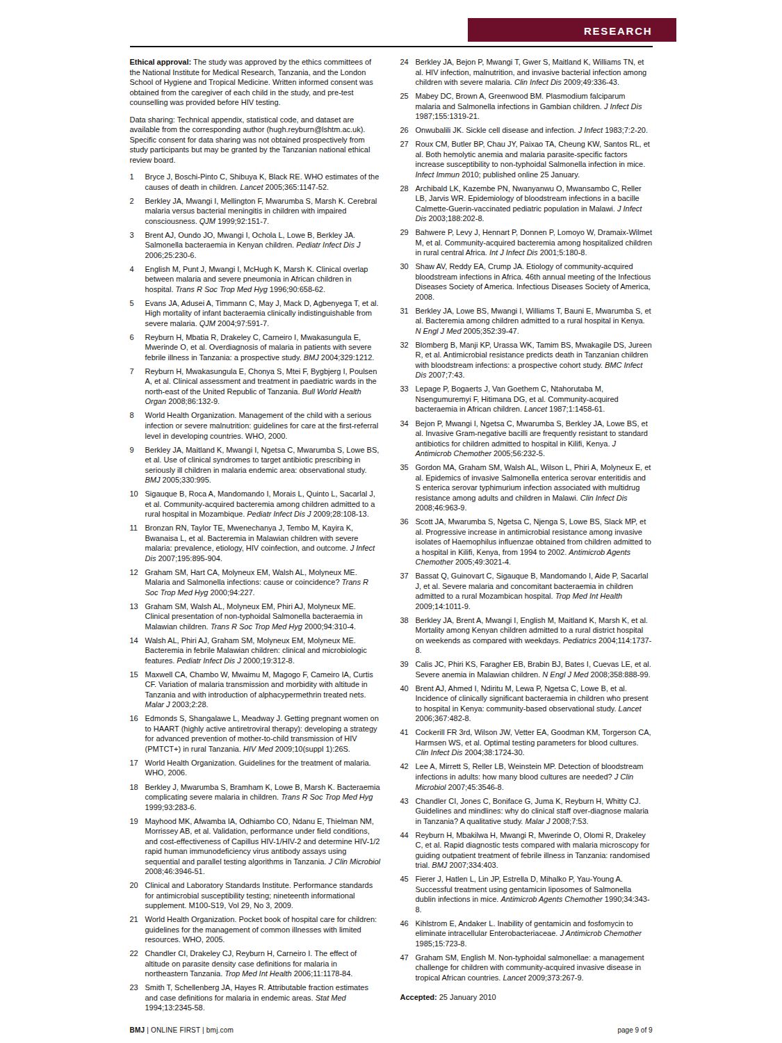Research
Ethical approval: The study was approved by the ethics committees of the National Institute for Medical Research, Tanzania, and the London School of Hygiene and Tropical Medicine. Written informed consent was obtained from the caregiver of each child in the study, and pre-test counselling was provided before HIV testing.
Data sharing: Technical appendix, statistical code, and dataset are available from the corresponding author (hugh.reyburn@lshtm.ac.uk). Specific consent for data sharing was not obtained prospectively from study participants but may be granted by the Tanzanian national ethical review board.
Bryce J, Boschi-Pinto C, Shibuya K, Black RE. WHO estimates of the causes of death in children. Lancet 2005;365:1147-52.
Berkley JA, Mwangi I, Mellington F, Mwarumba S, Marsh K. Cerebral malaria versus bacterial meningitis in children with impaired consciousness. QJM 1999;92:151-7.
Brent AJ, Oundo JO, Mwangi I, Ochola L, Lowe B, Berkley JA. Salmonella bacteraemia in Kenyan children. Pediatr Infect Dis J 2006;25:230-6.
English M, Punt J, Mwangi I, McHugh K, Marsh K. Clinical overlap between malaria and severe pneumonia in African children in hospital. Trans R Soc Trop Med Hyg 1996;90:658-62.
Evans JA, Adusei A, Timmann C, May J, Mack D, Agbenyega T, et al. High mortality of infant bacteraemia clinically indistinguishable from severe malaria. QJM 2004;97:591-7.
Reyburn H, Mbatia R, Drakeley C, Carneiro I, Mwakasungula E, Mwerinde O, et al. Overdiagnosis of malaria in patients with severe febrile illness in Tanzania: a prospective study. BMJ 2004;329:1212.
Reyburn H, Mwakasungula E, Chonya S, Mtei F, Bygbjerg I, Poulsen A, et al. Clinical assessment and treatment in paediatric wards in the north-east of the United Republic of Tanzania. Bull World Health Organ 2008;86:132-9.
World Health Organization. Management of the child with a serious infection or severe malnutrition: guidelines for care at the first-referral level in developing countries. WHO, 2000.
Berkley JA, Maitland K, Mwangi I, Ngetsa C, Mwarumba S, Lowe BS, et al. Use of clinical syndromes to target antibiotic prescribing in seriously ill children in malaria endemic area: observational study. BMJ 2005;330:995.
Sigauque B, Roca A, Mandomando I, Morais L, Quinto L, Sacarlal J, et al. Community-acquired bacteremia among children admitted to a rural hospital in Mozambique. Pediatr Infect Dis J 2009;28:108-13.
Bronzan RN, Taylor TE, Mwenechanya J, Tembo M, Kayira K, Bwanaisa L, et al. Bacteremia in Malawian children with severe malaria: prevalence, etiology, HIV coinfection, and outcome. J Infect Dis 2007;195:895-904.
Graham SM, Hart CA, Molyneux EM, Walsh AL, Molyneux ME. Malaria and Salmonella infections: cause or coincidence? Trans R Soc Trop Med Hyg 2000;94:227.
Graham SM, Walsh AL, Molyneux EM, Phiri AJ, Molyneux ME. Clinical presentation of non-typhoidal Salmonella bacteraemia in Malawian children. Trans R Soc Trop Med Hyg 2000;94:310-4.
Walsh AL, Phiri AJ, Graham SM, Molyneux EM, Molyneux ME. Bacteremia in febrile Malawian children: clinical and microbiologic features. Pediatr Infect Dis J 2000;19:312-8.
Maxwell CA, Chambo W, Mwaimu M, Magogo F, Cameiro IA, Curtis CF. Variation of malaria transmission and morbidity with altitude in Tanzania and with introduction of alphacypermethrin treated nets. Malar J 2003;2:28.
Edmonds S, Shangalawe L, Meadway J. Getting pregnant women on to HAART (highly active antiretroviral therapy): developing a strategy for advanced prevention of mother-to-child transmission of HIV (PMTCT+) in rural Tanzania. HIV Med 2009;10(suppl 1):26S.
World Health Organization. Guidelines for the treatment of malaria. WHO, 2006.
Berkley J, Mwarumba S, Bramham K, Lowe B, Marsh K. Bacteraemia complicating severe malaria in children. Trans R Soc Trop Med Hyg 1999;93:283-6.
Mayhood MK, Afwamba IA, Odhiambo CO, Ndanu E, Thielman NM, Morrissey AB, et al. Validation, performance under field conditions, and cost-effectiveness of Capillus HIV-1/HIV-2 and determine HIV-1/2 rapid human immunodeficiency virus antibody assays using sequential and parallel testing algorithms in Tanzania. J Clin Microbiol 2008;46:3946-51.
Clinical and Laboratory Standards Institute. Performance standards for antimicrobial susceptibility testing; nineteenth informational supplement. M100-S19, Vol 29, No 3, 2009.
World Health Organization. Pocket book of hospital care for children: guidelines for the management of common illnesses with limited resources. WHO, 2005.
Chandler CI, Drakeley CJ, Reyburn H, Carneiro I. The effect of altitude on parasite density case definitions for malaria in northeastern Tanzania. Trop Med Int Health 2006;11:1178-84.
Smith T, Schellenberg JA, Hayes R. Attributable fraction estimates and case definitions for malaria in endemic areas. Stat Med 1994;13:2345-58.
Berkley JA, Bejon P, Mwangi T, Gwer S, Maitland K, Williams TN, et al. HIV infection, malnutrition, and invasive bacterial infection among children with severe malaria. Clin Infect Dis 2009;49:336-43.
Mabey DC, Brown A, Greenwood BM. Plasmodium falciparum malaria and Salmonella infections in Gambian children. J Infect Dis 1987;155:1319-21.
Onwubalili JK. Sickle cell disease and infection. J Infect 1983;7:2-20.
Roux CM, Butler BP, Chau JY, Paixao TA, Cheung KW, Santos RL, et al. Both hemolytic anemia and malaria parasite-specific factors increase susceptibility to non-typhoidal Salmonella infection in mice. Infect Immun 2010; published online 25 January.
Archibald LK, Kazembe PN, Nwanyanwu O, Mwansambo C, Reller LB, Jarvis WR. Epidemiology of bloodstream infections in a bacille Calmette-Guerin-vaccinated pediatric population in Malawi. J Infect Dis 2003;188:202-8.
Bahwere P, Levy J, Hennart P, Donnen P, Lomoyo W, Dramaix-Wilmet M, et al. Community-acquired bacteremia among hospitalized children in rural central Africa. Int J Infect Dis 2001;5:180-8.
Shaw AV, Reddy EA, Crump JA. Etiology of community-acquired bloodstream infections in Africa. 46th annual meeting of the Infectious Diseases Society of America. Infectious Diseases Society of America, 2008.
Berkley JA, Lowe BS, Mwangi I, Williams T, Bauni E, Mwarumba S, et al. Bacteremia among children admitted to a rural hospital in Kenya. N Engl J Med 2005;352:39-47.
Blomberg B, Manji KP, Urassa WK, Tamim BS, Mwakagile DS, Jureen R, et al. Antimicrobial resistance predicts death in Tanzanian children with bloodstream infections: a prospective cohort study. BMC Infect Dis 2007;7:43.
Lepage P, Bogaerts J, Van Goethem C, Ntahorutaba M, Nsengumuremyi F, Hitimana DG, et al. Community-acquired bacteraemia in African children. Lancet 1987;1:1458-61.
Bejon P, Mwangi I, Ngetsa C, Mwarumba S, Berkley JA, Lowe BS, et al. Invasive Gram-negative bacilli are frequently resistant to standard antibiotics for children admitted to hospital in Kilifi, Kenya. J Antimicrob Chemother 2005;56:232-5.
Gordon MA, Graham SM, Walsh AL, Wilson L, Phiri A, Molyneux E, et al. Epidemics of invasive Salmonella enterica serovar enteritidis and S enterica serovar typhimurium infection associated with multidrug resistance among adults and children in Malawi. Clin Infect Dis 2008;46:963-9.
Scott JA, Mwarumba S, Ngetsa C, Njenga S, Lowe BS, Slack MP, et al. Progressive increase in antimicrobial resistance among invasive isolates of Haemophilus influenzae obtained from children admitted to a hospital in Kilifi, Kenya, from 1994 to 2002. Antimicrob Agents Chemother 2005;49:3021-4.
Bassat Q, Guinovart C, Sigauque B, Mandomando I, Aide P, Sacarlal J, et al. Severe malaria and concomitant bacteraemia in children admitted to a rural Mozambican hospital. Trop Med Int Health 2009;14:1011-9.
Berkley JA, Brent A, Mwangi I, English M, Maitland K, Marsh K, et al. Mortality among Kenyan children admitted to a rural district hospital on weekends as compared with weekdays. Pediatrics 2004;114:1737-8.
Calis JC, Phiri KS, Faragher EB, Brabin BJ, Bates I, Cuevas LE, et al. Severe anemia in Malawian children. N Engl J Med 2008;358:888-99.
Brent AJ, Ahmed I, Ndiritu M, Lewa P, Ngetsa C, Lowe B, et al. Incidence of clinically significant bacteraemia in children who present to hospital in Kenya: community-based observational study. Lancet 2006;367:482-8.
Cockerill FR 3rd, Wilson JW, Vetter EA, Goodman KM, Torgerson CA, Harmsen WS, et al. Optimal testing parameters for blood cultures. Clin Infect Dis 2004;38:1724-30.
Lee A, Mirrett S, Reller LB, Weinstein MP. Detection of bloodstream infections in adults: how many blood cultures are needed? J Clin Microbiol 2007;45:3546-8.
Chandler CI, Jones C, Boniface G, Juma K, Reyburn H, Whitty CJ. Guidelines and mindlines: why do clinical staff over-diagnose malaria in Tanzania? A qualitative study. Malar J 2008;7:53.
Reyburn H, Mbakilwa H, Mwangi R, Mwerinde O, Olomi R, Drakeley C, et al. Rapid diagnostic tests compared with malaria microscopy for guiding outpatient treatment of febrile illness in Tanzania: randomised trial. BMJ 2007;334:403.
Fierer J, Hatlen L, Lin JP, Estrella D, Mihalko P, Yau-Young A. Successful treatment using gentamicin liposomes of Salmonella dublin infections in mice. Antimicrob Agents Chemother 1990;34:343-8.
Kihlstrom E, Andaker L. Inability of gentamicin and fosfomycin to eliminate intracellular Enterobacteriaceae. J Antimicrob Chemother 1985;15:723-8.
Graham SM, English M. Non-typhoidal salmonellae: a management challenge for children with community-acquired invasive disease in tropical African countries. Lancet 2009;373:267-9.
Accepted: 25 January 2010
BMJ | ONLINE FIRST | bmj.com
page 9 of 9